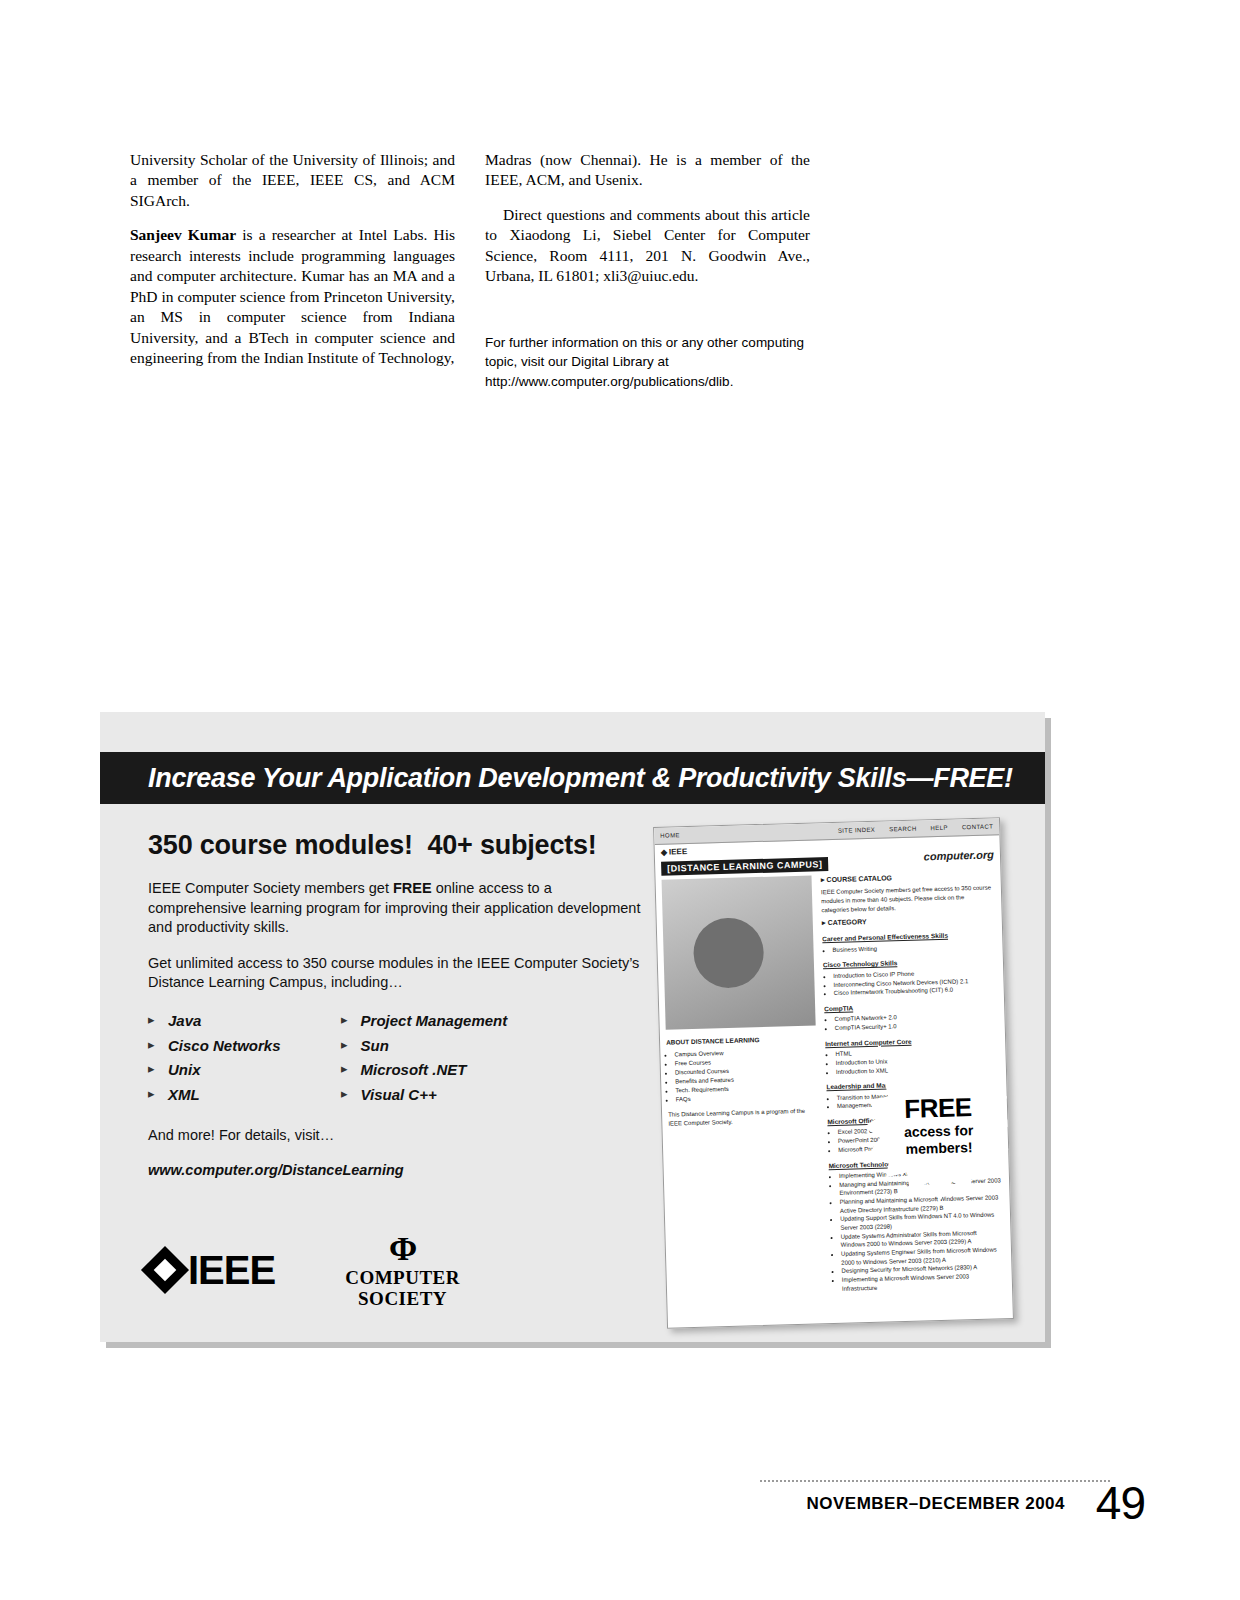University Scholar of the University of Illinois; and a member of the IEEE, IEEE CS, and ACM SIGArch.
Sanjeev Kumar is a researcher at Intel Labs. His research interests include programming languages and computer architecture. Kumar has an MA and a PhD in computer science from Princeton University, an MS in computer science from Indiana University, and a BTech in computer science and engineering from the Indian Institute of Technology,
Madras (now Chennai). He is a member of the IEEE, ACM, and Usenix.
Direct questions and comments about this article to Xiaodong Li, Siebel Center for Computer Science, Room 4111, 201 N. Goodwin Ave., Urbana, IL 61801; xli3@uiuc.edu.
For further information on this or any other computing topic, visit our Digital Library at http://www.computer.org/publications/dlib.
Increase Your Application Development & Productivity Skills—FREE!
350 course modules! 40+ subjects!
IEEE Computer Society members get FREE online access to a comprehensive learning program for improving their application development and productivity skills.
Get unlimited access to 350 course modules in the IEEE Computer Society’s Distance Learning Campus, including…
Java
Cisco Networks
Unix
XML
Project Management
Sun
Microsoft .NET
Visual C++
And more! For details, visit…
www.computer.org/DistanceLearning
IEEE
Φ
COMPUTER
SOCIETY
HOME
SITE INDEX SEARCH HELP CONTACT
◆ IEEE
[DISTANCE LEARNING CAMPUS]
computer.org
ABOUT DISTANCE LEARNING
Campus Overview
Free Courses
Discounted Courses
Benefits and Features
Tech. Requirements
FAQs
This Distance Learning Campus is a program of the IEEE Computer Society.
▸ COURSE CATALOG
IEEE Computer Society members get free access to 350 course modules in more than 40 subjects. Please click on the categories below for details.
▸ CATEGORY
Career and Personal Effectiveness Skills
Business Writing
Cisco Technology Skills
Introduction to Cisco IP Phone
Interconnecting Cisco Network Devices (ICND) 2.1
Cisco Internetwork Troubleshooting (CIT) 6.0
CompTIA
CompTIA Network+ 2.0
CompTIA Security+ 1.0
Internet and Computer Core
HTML
Introduction to Unix
Introduction to XML
Leadership and Management
Transition to Management
Management Skills for New Supervisors
Microsoft Office
Excel 2002 Comprehensive
PowerPoint 2002 Comprehensive
Microsoft Project 2000
Microsoft Technology Skills
Implementing Windows XP Professional (2272) B
Managing and Maintaining a Microsoft Windows Server 2003 Environment (2273) B
Planning and Maintaining a Microsoft Windows Server 2003 Active Directory Infrastructure (2279) B
Updating Support Skills from Windows NT 4.0 to Windows Server 2003 (2298)
Update Systems Administrator Skills from Microsoft Windows 2000 to Windows Server 2003 (2299) A
Updating Systems Engineer Skills from Microsoft Windows 2000 to Windows Server 2003 (2210) A
Designing Security for Microsoft Networks (2830) A
Implementing a Microsoft Windows Server 2003 Infrastructure
FREE
access for
members!
NOVEMBER–DECEMBER 2004
49